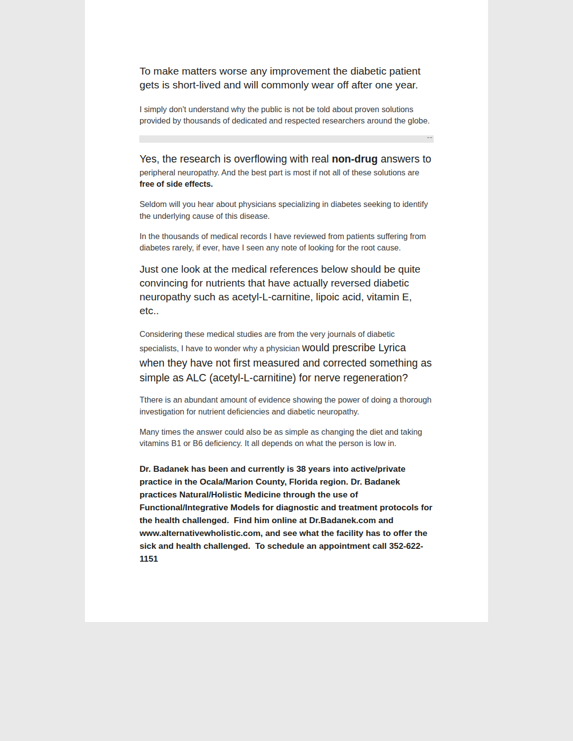To make matters worse any improvement the diabetic patient gets is short-lived and will commonly wear off after one year.
I simply don't understand why the public is not be told about proven solutions provided by thousands of dedicated and respected researchers around the globe.
Yes, the research is overflowing with real non-drug answers to peripheral neuropathy. And the best part is most if not all of these solutions are free of side effects.
Seldom will you hear about physicians specializing in diabetes seeking to identify the underlying cause of this disease.
In the thousands of medical records I have reviewed from patients suffering from diabetes rarely, if ever, have I seen any note of looking for the root cause.
Just one look at the medical references below should be quite convincing for nutrients that have actually reversed diabetic neuropathy such as acetyl-L-carnitine, lipoic acid, vitamin E, etc..
Considering these medical studies are from the very journals of diabetic specialists, I have to wonder why a physician would prescribe Lyrica when they have not first measured and corrected something as simple as ALC (acetyl-L-carnitine) for nerve regeneration?
Tthere is an abundant amount of evidence showing the power of doing a thorough investigation for nutrient deficiencies and diabetic neuropathy.
Many times the answer could also be as simple as changing the diet and taking vitamins B1 or B6 deficiency. It all depends on what the person is low in.
Dr. Badanek has been and currently is 38 years into active/private practice in the Ocala/Marion County, Florida region. Dr. Badanek practices Natural/Holistic Medicine through the use of Functional/Integrative Models for diagnostic and treatment protocols for the health challenged. Find him online at Dr.Badanek.com and www.alternativewholistic.com, and see what the facility has to offer the sick and health challenged. To schedule an appointment call 352-622-1151